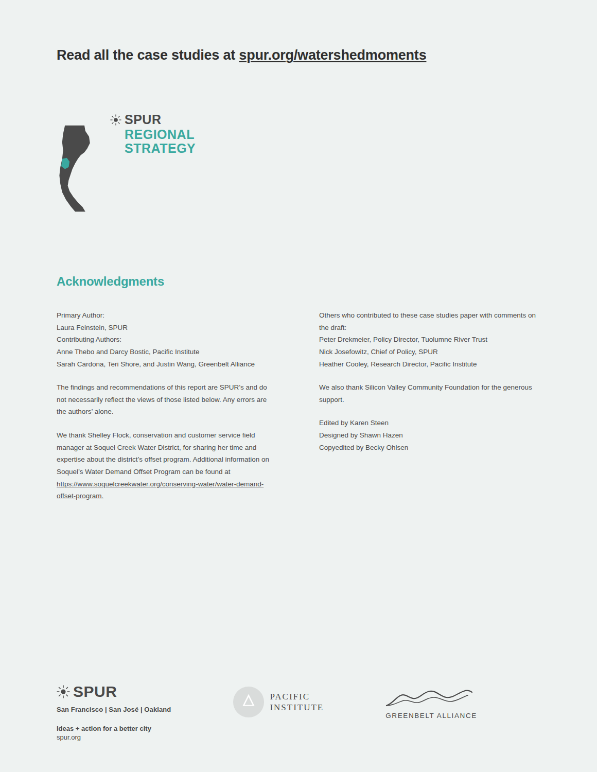Read all the case studies at spur.org/watershedmoments
SPUR
REGIONAL
STRATEGY
Acknowledgments
Primary Author:
Laura Feinstein, SPUR
Contributing Authors:
Anne Thebo and Darcy Bostic, Pacific Institute
Sarah Cardona, Teri Shore, and Justin Wang, Greenbelt Alliance
The findings and recommendations of this report are SPUR’s and do not necessarily reflect the views of those listed below. Any errors are the authors’ alone.
We thank Shelley Flock, conservation and customer service field manager at Soquel Creek Water District, for sharing her time and expertise about the district’s offset program. Additional information on Soquel’s Water Demand Offset Program can be found at https://www.soquelcreekwater.org/conserving-water/water-demand-offset-program.
Others who contributed to these case studies paper with comments on the draft:
Peter Drekmeier, Policy Director, Tuolumne River Trust
Nick Josefowitz, Chief of Policy, SPUR
Heather Cooley, Research Director, Pacific Institute
We also thank Silicon Valley Community Foundation for the generous support.
Edited by Karen Steen
Designed by Shawn Hazen
Copyedited by Becky Ohlsen
SPUR
San Francisco | San José | Oakland
Ideas + action for a better city
spur.org
PACIFIC
INSTITUTE
GREENBELT ALLIANCE